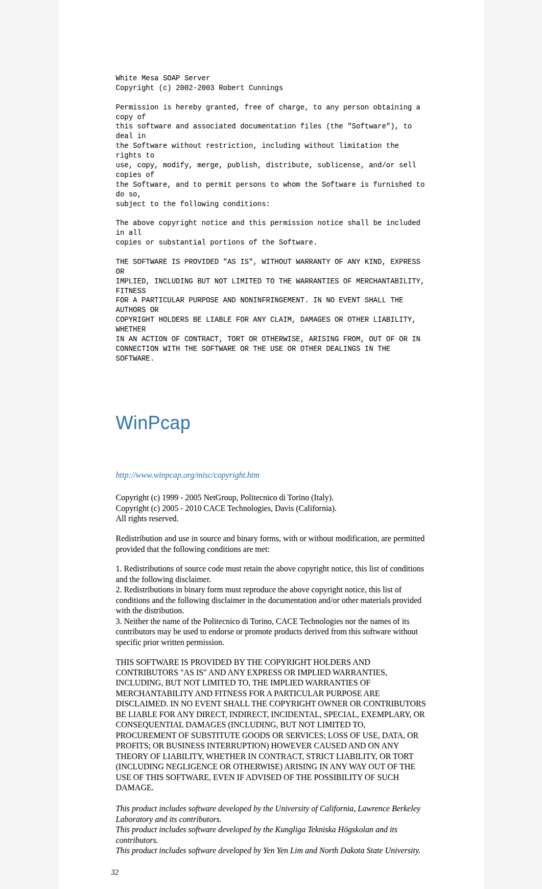White Mesa SOAP Server
Copyright (c) 2002-2003 Robert Cunnings

Permission is hereby granted, free of charge, to any person obtaining a copy of
this software and associated documentation files (the "Software"), to deal in
the Software without restriction, including without limitation the rights to
use, copy, modify, merge, publish, distribute, sublicense, and/or sell copies of
the Software, and to permit persons to whom the Software is furnished to do so,
subject to the following conditions:

The above copyright notice and this permission notice shall be included in all
copies or substantial portions of the Software.

THE SOFTWARE IS PROVIDED "AS IS", WITHOUT WARRANTY OF ANY KIND, EXPRESS OR
IMPLIED, INCLUDING BUT NOT LIMITED TO THE WARRANTIES OF MERCHANTABILITY, FITNESS
FOR A PARTICULAR PURPOSE AND NONINFRINGEMENT. IN NO EVENT SHALL THE AUTHORS OR
COPYRIGHT HOLDERS BE LIABLE FOR ANY CLAIM, DAMAGES OR OTHER LIABILITY, WHETHER
IN AN ACTION OF CONTRACT, TORT OR OTHERWISE, ARISING FROM, OUT OF OR IN
CONNECTION WITH THE SOFTWARE OR THE USE OR OTHER DEALINGS IN THE SOFTWARE.
WinPcap
http://www.winpcap.org/misc/copyright.htm
Copyright (c) 1999 - 2005 NetGroup, Politecnico di Torino (Italy).
Copyright (c) 2005 - 2010 CACE Technologies, Davis (California).
All rights reserved.
Redistribution and use in source and binary forms, with or without modification, are permitted provided that the following conditions are met:
1. Redistributions of source code must retain the above copyright notice, this list of conditions and the following disclaimer.
2. Redistributions in binary form must reproduce the above copyright notice, this list of conditions and the following disclaimer in the documentation and/or other materials provided with the distribution.
3. Neither the name of the Politecnico di Torino, CACE Technologies nor the names of its contributors may be used to endorse or promote products derived from this software without specific prior written permission.
THIS SOFTWARE IS PROVIDED BY THE COPYRIGHT HOLDERS AND CONTRIBUTORS "AS IS" AND ANY EXPRESS OR IMPLIED WARRANTIES, INCLUDING, BUT NOT LIMITED TO, THE IMPLIED WARRANTIES OF MERCHANTABILITY AND FITNESS FOR A PARTICULAR PURPOSE ARE DISCLAIMED. IN NO EVENT SHALL THE COPYRIGHT OWNER OR CONTRIBUTORS BE LIABLE FOR ANY DIRECT, INDIRECT, INCIDENTAL, SPECIAL, EXEMPLARY, OR CONSEQUENTIAL DAMAGES (INCLUDING, BUT NOT LIMITED TO, PROCUREMENT OF SUBSTITUTE GOODS OR SERVICES; LOSS OF USE, DATA, OR PROFITS; OR BUSINESS INTERRUPTION) HOWEVER CAUSED AND ON ANY THEORY OF LIABILITY, WHETHER IN CONTRACT, STRICT LIABILITY, OR TORT (INCLUDING NEGLIGENCE OR OTHERWISE) ARISING IN ANY WAY OUT OF THE USE OF THIS SOFTWARE, EVEN IF ADVISED OF THE POSSIBILITY OF SUCH DAMAGE.
This product includes software developed by the University of California, Lawrence Berkeley Laboratory and its contributors.
This product includes software developed by the Kungliga Tekniska Högskolan and its contributors.
This product includes software developed by Yen Yen Lim and North Dakota State University.
32